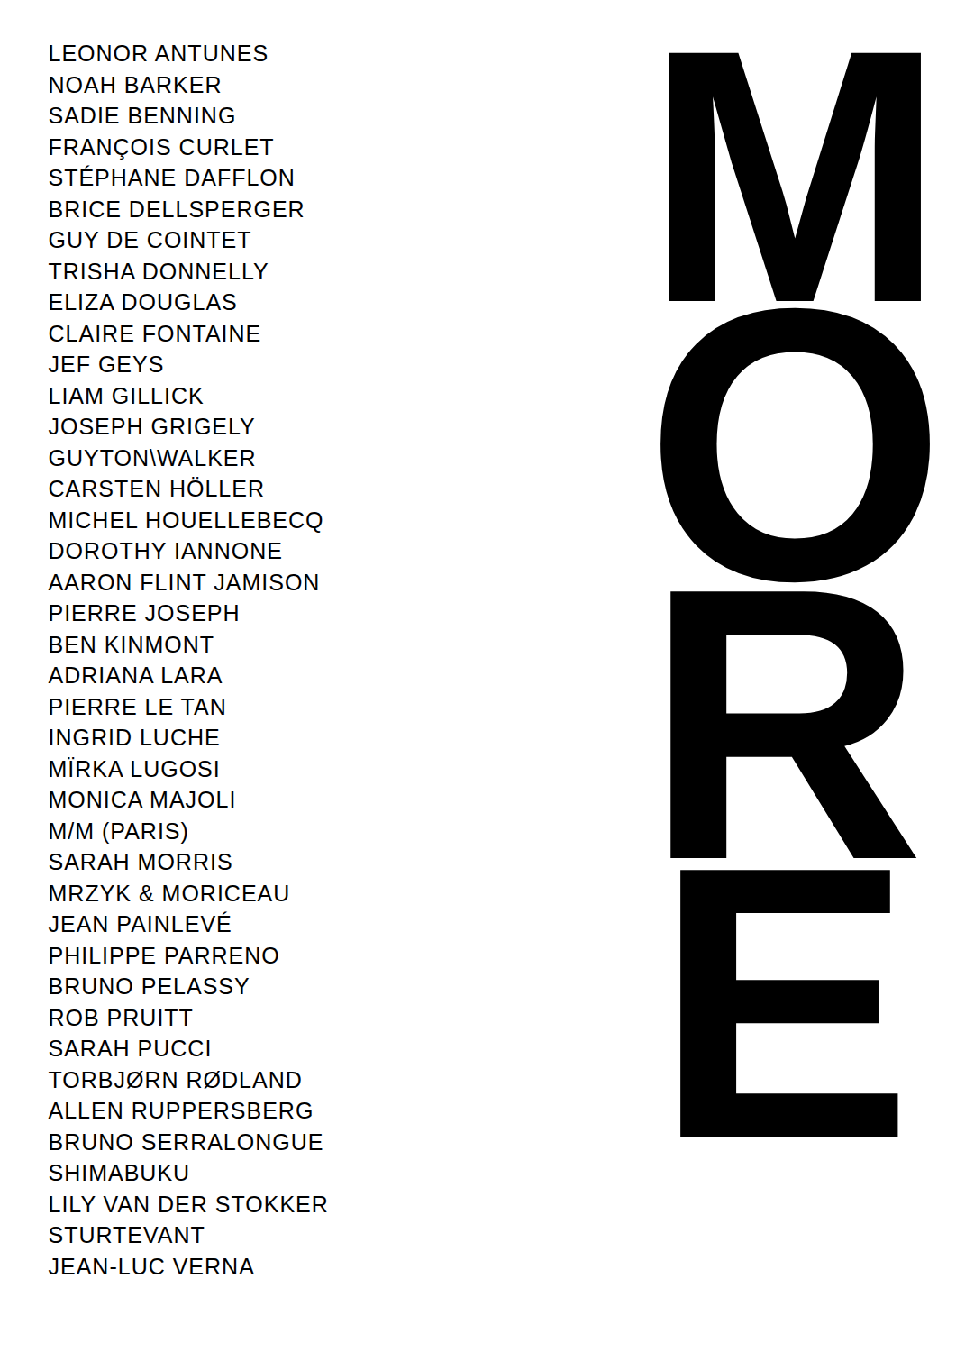Leonor Antunes
Noah Barker
Sadie Benning
François Curlet
Stéphane Dafflon
Brice Dellsperger
Guy de Cointet
Trisha Donnelly
Eliza Douglas
Claire Fontaine
Jef Geys
Liam Gillick
Joseph Grigely
Guyton\Walker
Carsten Höller
Michel Houellebecq
Dorothy Iannone
Aaron Flint Jamison
Pierre Joseph
Ben Kinmont
Adriana Lara
Pierre Le Tan
Ingrid Luche
Mïrka Lugosi
Monica Majoli
M/M (Paris)
Sarah Morris
Mrzyk & Moriceau
Jean Painlevé
Philippe Parreno
Bruno Pelassy
Rob Pruitt
Sarah Pucci
Torbjørn Rødland
Allen Ruppersberg
Bruno Serralongue
Shimabuku
Lily van der Stokker
Sturtevant
Jean-Luc Verna
M O R E